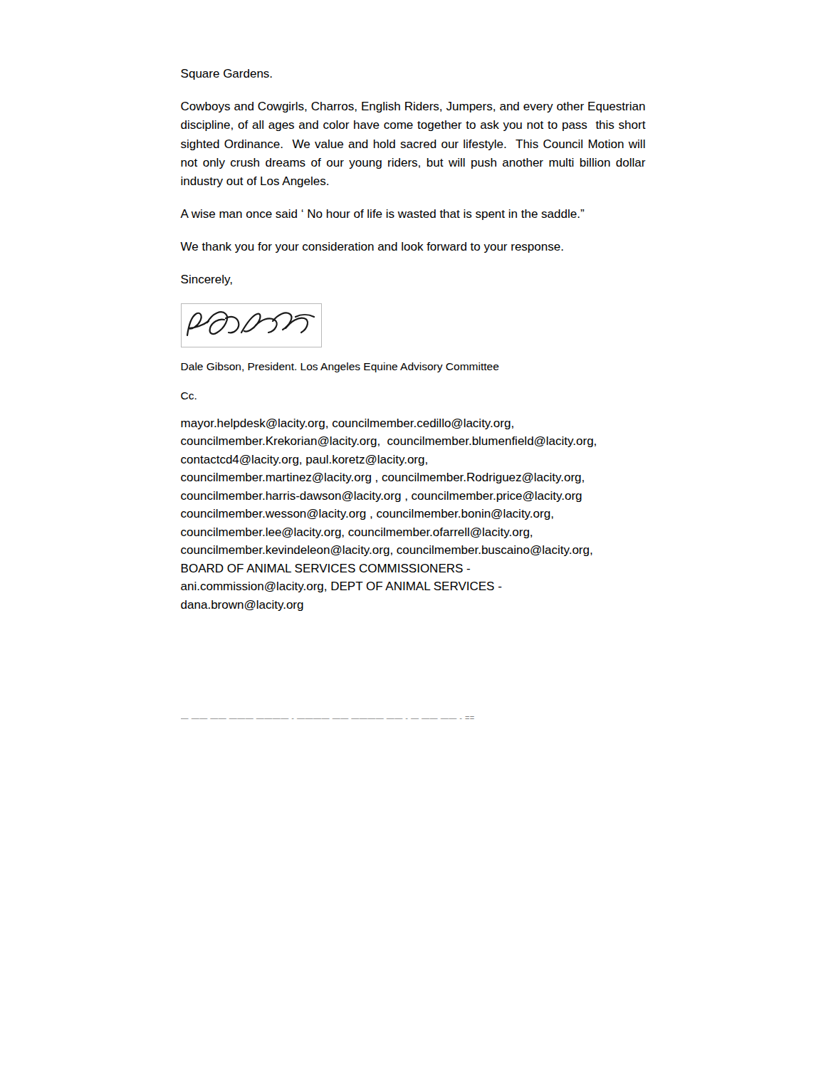Square Gardens.
Cowboys and Cowgirls, Charros, English Riders, Jumpers, and every other Equestrian discipline, of all ages and color have come together to ask you not to pass this short sighted Ordinance. We value and hold sacred our lifestyle. This Council Motion will not only crush dreams of our young riders, but will push another multi billion dollar industry out of Los Angeles.
A wise man once said ‘ No hour of life is wasted that is spent in the saddle.”
We thank you for your consideration and look forward to your response.
Sincerely,
Dale Gibson, President. Los Angeles Equine Advisory Committee
Cc.
mayor.helpdesk@lacity.org, councilmember.cedillo@lacity.org,
councilmember.Krekorian@lacity.org, councilmember.blumenfield@lacity.org,
contactcd4@lacity.org, paul.koretz@lacity.org,
councilmember.martinez@lacity.org , councilmember.Rodriguez@lacity.org,
councilmember.harris-dawson@lacity.org , councilmember.price@lacity.org
councilmember.wesson@lacity.org , councilmember.bonin@lacity.org,
councilmember.lee@lacity.org, councilmember.ofarrell@lacity.org,
councilmember.kevindeleon@lacity.org, councilmember.buscaino@lacity.org,
BOARD OF ANIMAL SERVICES COMMISSIONERS -
ani.commission@lacity.org, DEPT OF ANIMAL SERVICES -
dana.brown@lacity.org
— —— —— ——— ———— - ———— —— ———— —— - — —— —— - ==